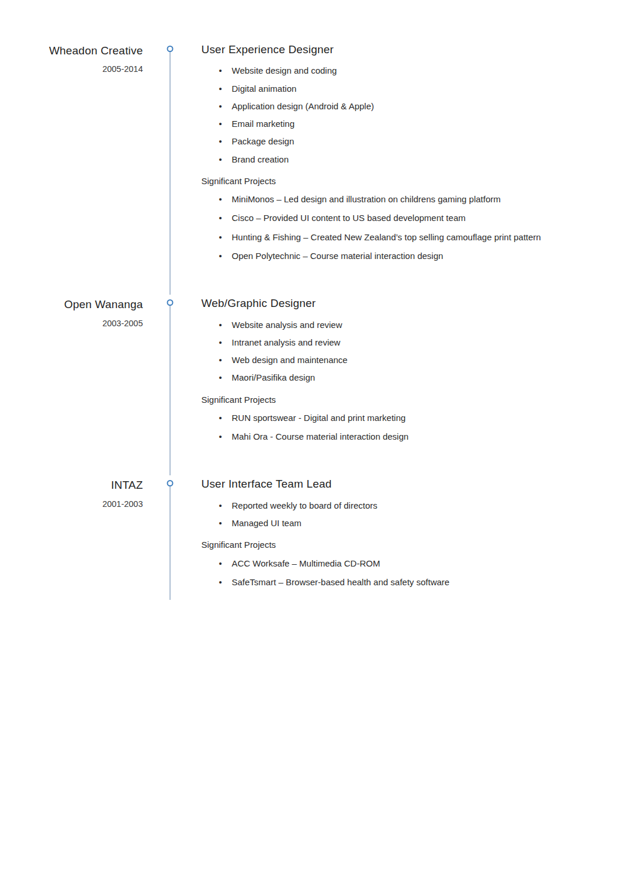Employment history
Wheadon Creative
2005-2014
User Experience Designer
Website design and coding
Digital animation
Application design (Android & Apple)
Email marketing
Package design
Brand creation
Significant Projects
MiniMonos – Led design and illustration on childrens gaming platform
Cisco – Provided UI content to US based development team
Hunting & Fishing – Created New Zealand’s top selling camouflage print pattern
Open Polytechnic – Course material interaction design
Open Wananga
2003-2005
Web/Graphic Designer
Website analysis and review
Intranet analysis and review
Web design and maintenance
Maori/Pasifika design
Significant Projects
RUN sportswear - Digital and print marketing
Mahi Ora - Course material interaction design
INTAZ
2001-2003
User Interface Team Lead
Reported weekly to board of directors
Managed UI team
Significant Projects
ACC Worksafe – Multimedia CD-ROM
SafeTsmart – Browser-based health and safety software